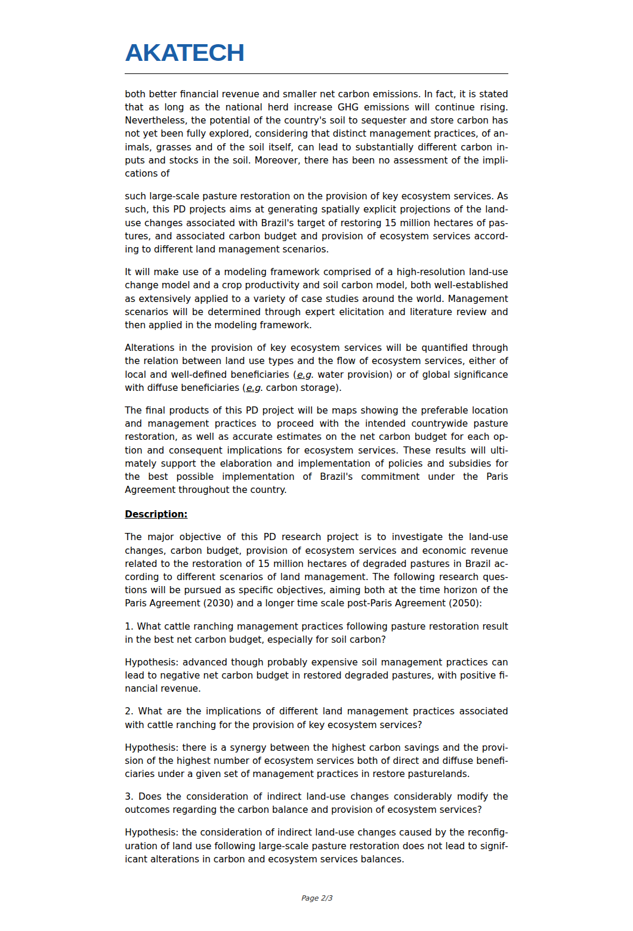AKATECH
both better financial revenue and smaller net carbon emissions. In fact, it is stated that as long as the national herd increase GHG emissions will continue rising. Nevertheless, the potential of the country's soil to sequester and store carbon has not yet been fully explored, considering that distinct management practices, of animals, grasses and of the soil itself, can lead to substantially different carbon inputs and stocks in the soil. Moreover, there has been no assessment of the implications of
such large-scale pasture restoration on the provision of key ecosystem services. As such, this PD projects aims at generating spatially explicit projections of the land-use changes associated with Brazil's target of restoring 15 million hectares of pastures, and associated carbon budget and provision of ecosystem services according to different land management scenarios.
It will make use of a modeling framework comprised of a high-resolution land-use change model and a crop productivity and soil carbon model, both well-established as extensively applied to a variety of case studies around the world. Management scenarios will be determined through expert elicitation and literature review and then applied in the modeling framework.
Alterations in the provision of key ecosystem services will be quantified through the relation between land use types and the flow of ecosystem services, either of local and well-defined beneficiaries (e.g. water provision) or of global significance with diffuse beneficiaries (e.g. carbon storage).
The final products of this PD project will be maps showing the preferable location and management practices to proceed with the intended countrywide pasture restoration, as well as accurate estimates on the net carbon budget for each option and consequent implications for ecosystem services. These results will ultimately support the elaboration and implementation of policies and subsidies for the best possible implementation of Brazil's commitment under the Paris Agreement throughout the country.
Description:
The major objective of this PD research project is to investigate the land-use changes, carbon budget, provision of ecosystem services and economic revenue related to the restoration of 15 million hectares of degraded pastures in Brazil according to different scenarios of land management. The following research questions will be pursued as specific objectives, aiming both at the time horizon of the Paris Agreement (2030) and a longer time scale post-Paris Agreement (2050):
1. What cattle ranching management practices following pasture restoration result in the best net carbon budget, especially for soil carbon?
Hypothesis: advanced though probably expensive soil management practices can lead to negative net carbon budget in restored degraded pastures, with positive financial revenue.
2. What are the implications of different land management practices associated with cattle ranching for the provision of key ecosystem services?
Hypothesis: there is a synergy between the highest carbon savings and the provision of the highest number of ecosystem services both of direct and diffuse beneficiaries under a given set of management practices in restore pasturelands.
3. Does the consideration of indirect land-use changes considerably modify the outcomes regarding the carbon balance and provision of ecosystem services?
Hypothesis: the consideration of indirect land-use changes caused by the reconfiguration of land use following large-scale pasture restoration does not lead to significant alterations in carbon and ecosystem services balances.
Page 2/3